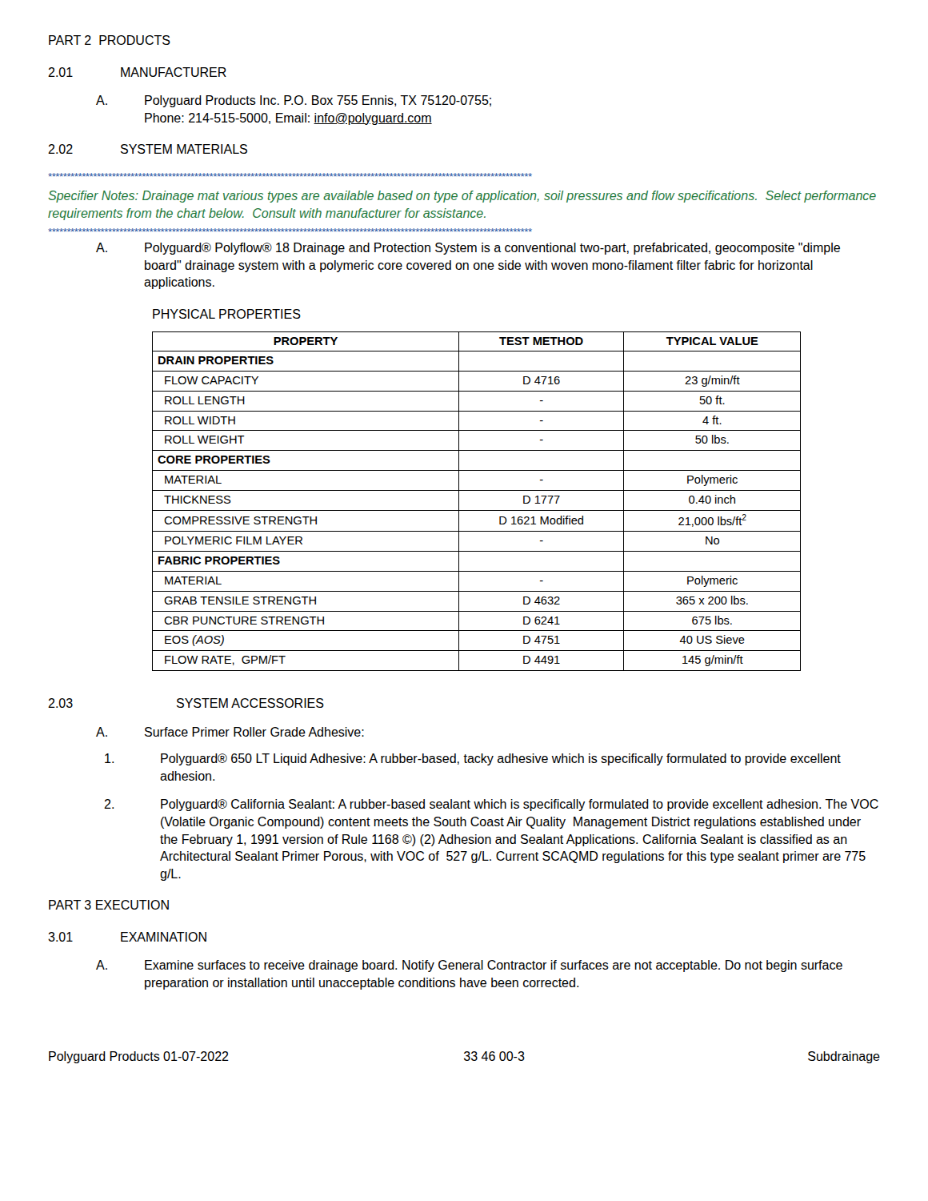PART 2 PRODUCTS
2.01 MANUFACTURER
A. Polyguard Products Inc. P.O. Box 755 Ennis, TX 75120-0755;
Phone: 214-515-5000, Email: info@polyguard.com
2.02 SYSTEM MATERIALS
*********************************************************************************************************************************
Specifier Notes: Drainage mat various types are available based on type of application, soil pressures and flow specifications. Select performance requirements from the chart below. Consult with manufacturer for assistance.
*********************************************************************************************************************************
A. Polyguard® Polyflow® 18 Drainage and Protection System is a conventional two-part, prefabricated, geocomposite "dimple board" drainage system with a polymeric core covered on one side with woven mono-filament filter fabric for horizontal applications.
PHYSICAL PROPERTIES
| PROPERTY | TEST METHOD | TYPICAL VALUE |
| --- | --- | --- |
| DRAIN PROPERTIES | | |
| FLOW CAPACITY | D 4716 | 23 g/min/ft |
| ROLL LENGTH | - | 50 ft. |
| ROLL WIDTH | - | 4 ft. |
| ROLL WEIGHT | - | 50 lbs. |
| CORE PROPERTIES | | |
| MATERIAL | - | Polymeric |
| THICKNESS | D 1777 | 0.40 inch |
| COMPRESSIVE STRENGTH | D 1621 Modified | 21,000 lbs/ft 2 |
| POLYMERIC FILM LAYER | - | No |
| FABRIC PROPERTIES | | |
| MATERIAL | - | Polymeric |
| GRAB TENSILE STRENGTH | D 4632 | 365 x 200 lbs. |
| CBR PUNCTURE STRENGTH | D 6241 | 675 lbs. |
| EOS (AOS) | D 4751 | 40 US Sieve |
| FLOW RATE, GPM/FT | D 4491 | 145 g/min/ft |
2.03 SYSTEM ACCESSORIES
A. Surface Primer Roller Grade Adhesive:
1. Polyguard® 650 LT Liquid Adhesive: A rubber-based, tacky adhesive which is specifically formulated to provide excellent adhesion.
2. Polyguard® California Sealant: A rubber-based sealant which is specifically formulated to provide excellent adhesion. The VOC (Volatile Organic Compound) content meets the South Coast Air Quality Management District regulations established under the February 1, 1991 version of Rule 1168 ©) (2) Adhesion and Sealant Applications. California Sealant is classified as an Architectural Sealant Primer Porous, with VOC of 527 g/L. Current SCAQMD regulations for this type sealant primer are 775 g/L.
PART 3 EXECUTION
3.01 EXAMINATION
A. Examine surfaces to receive drainage board. Notify General Contractor if surfaces are not acceptable. Do not begin surface preparation or installation until unacceptable conditions have been corrected.
Polyguard Products 01-07-2022 33 46 00-3 Subdrainage